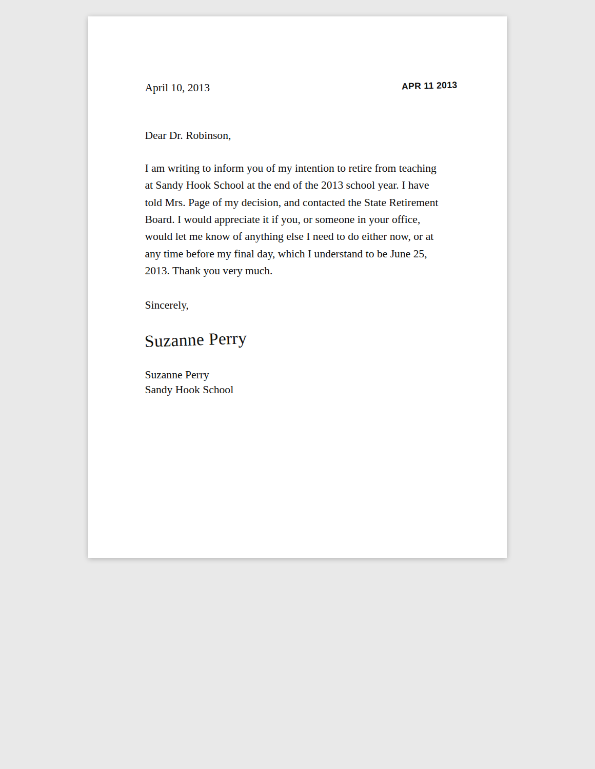April 10, 2013
APR 11 2013
Dear Dr. Robinson,
I am writing to inform you of my intention to retire from teaching at Sandy Hook School at the end of the 2013 school year. I have told Mrs. Page of my decision, and contacted the State Retirement Board. I would appreciate it if you, or someone in your office, would let me know of anything else I need to do either now, or at any time before my final day, which I understand to be June 25, 2013. Thank you very much.
Sincerely,
Suzanne Perry
Suzanne Perry
Sandy Hook School